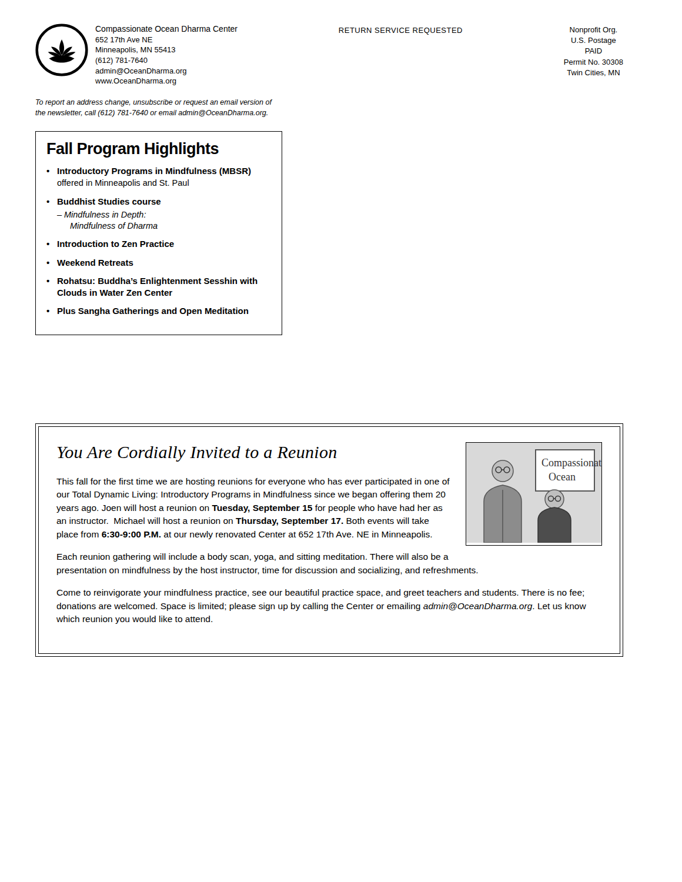Compassionate Ocean Dharma Center
652 17th Ave NE
Minneapolis, MN 55413
(612) 781-7640
admin@OceanDharma.org
www.OceanDharma.org
RETURN SERVICE REQUESTED
Nonprofit Org.
U.S. Postage
PAID
Permit No. 30308
Twin Cities, MN
To report an address change, unsubscribe or request an email version of the newsletter, call (612) 781-7640 or email admin@OceanDharma.org.
Fall Program Highlights
Introductory Programs in Mindfulness (MBSR) offered in Minneapolis and St. Paul
Buddhist Studies course
Mindfulness in Depth:Mindfulness of Dharma
Introduction to Zen Practice
Weekend Retreats
Rohatsu: Buddha’s Enlightenment Sesshin with Clouds in Water Zen Center
Plus Sangha Gatherings and Open Meditation
Compassionate Ocean
You Are Cordially Invited to a Reunion
This fall for the first time we are hosting reunions for everyone who has ever participated in one of our Total Dynamic Living: Introductory Programs in Mindfulness since we began offering them 20 years ago. Joen will host a reunion on Tuesday, September 15 for people who have had her as an instructor. Michael will host a reunion on Thursday, September 17. Both events will take place from 6:30-9:00 P.M. at our newly renovated Center at 652 17th Ave. NE in Minneapolis.
Each reunion gathering will include a body scan, yoga, and sitting meditation. There will also be a presentation on mindfulness by the host instructor, time for discussion and socializing, and refreshments.
Come to reinvigorate your mindfulness practice, see our beautiful practice space, and greet teachers and students. There is no fee; donations are welcomed. Space is limited; please sign up by calling the Center or emailing admin@OceanDharma.org. Let us know which reunion you would like to attend.